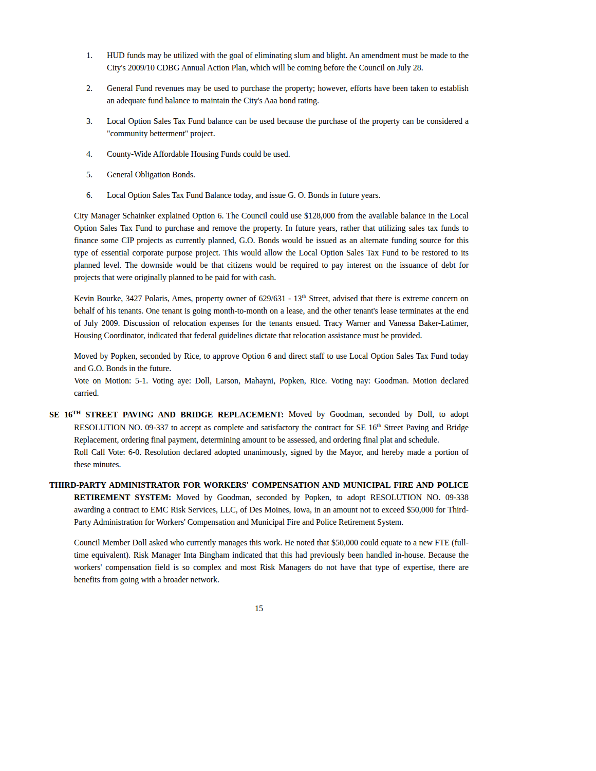1. HUD funds may be utilized with the goal of eliminating slum and blight. An amendment must be made to the City's 2009/10 CDBG Annual Action Plan, which will be coming before the Council on July 28.
2. General Fund revenues may be used to purchase the property; however, efforts have been taken to establish an adequate fund balance to maintain the City's Aaa bond rating.
3. Local Option Sales Tax Fund balance can be used because the purchase of the property can be considered a "community betterment" project.
4. County-Wide Affordable Housing Funds could be used.
5. General Obligation Bonds.
6. Local Option Sales Tax Fund Balance today, and issue G. O. Bonds in future years.
City Manager Schainker explained Option 6. The Council could use $128,000 from the available balance in the Local Option Sales Tax Fund to purchase and remove the property. In future years, rather that utilizing sales tax funds to finance some CIP projects as currently planned, G.O. Bonds would be issued as an alternate funding source for this type of essential corporate purpose project. This would allow the Local Option Sales Tax Fund to be restored to its planned level. The downside would be that citizens would be required to pay interest on the issuance of debt for projects that were originally planned to be paid for with cash.
Kevin Bourke, 3427 Polaris, Ames, property owner of 629/631 - 13th Street, advised that there is extreme concern on behalf of his tenants. One tenant is going month-to-month on a lease, and the other tenant's lease terminates at the end of July 2009. Discussion of relocation expenses for the tenants ensued. Tracy Warner and Vanessa Baker-Latimer, Housing Coordinator, indicated that federal guidelines dictate that relocation assistance must be provided.
Moved by Popken, seconded by Rice, to approve Option 6 and direct staff to use Local Option Sales Tax Fund today and G.O. Bonds in the future.
Vote on Motion: 5-1. Voting aye: Doll, Larson, Mahayni, Popken, Rice. Voting nay: Goodman. Motion declared carried.
SE 16TH STREET PAVING AND BRIDGE REPLACEMENT: Moved by Goodman, seconded by Doll, to adopt RESOLUTION NO. 09-337 to accept as complete and satisfactory the contract for SE 16th Street Paving and Bridge Replacement, ordering final payment, determining amount to be assessed, and ordering final plat and schedule.
Roll Call Vote: 6-0. Resolution declared adopted unanimously, signed by the Mayor, and hereby made a portion of these minutes.
THIRD-PARTY ADMINISTRATOR FOR WORKERS' COMPENSATION AND MUNICIPAL FIRE AND POLICE RETIREMENT SYSTEM: Moved by Goodman, seconded by Popken, to adopt RESOLUTION NO. 09-338 awarding a contract to EMC Risk Services, LLC, of Des Moines, Iowa, in an amount not to exceed $50,000 for Third-Party Administration for Workers' Compensation and Municipal Fire and Police Retirement System.
Council Member Doll asked who currently manages this work. He noted that $50,000 could equate to a new FTE (full-time equivalent). Risk Manager Inta Bingham indicated that this had previously been handled in-house. Because the workers' compensation field is so complex and most Risk Managers do not have that type of expertise, there are benefits from going with a broader network.
15